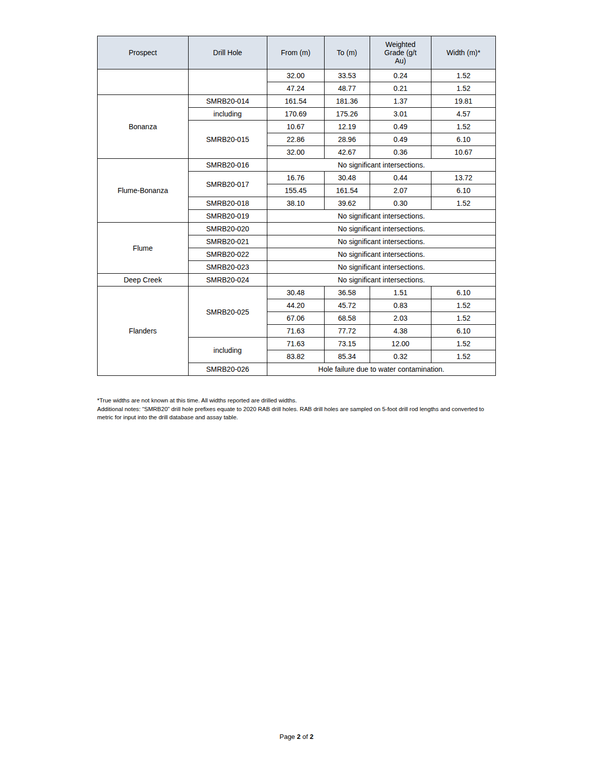| Prospect | Drill Hole | From (m) | To (m) | Weighted Grade (g/t Au) | Width (m)* |
| --- | --- | --- | --- | --- | --- |
| | | 32.00 | 33.53 | 0.24 | 1.52 |
| 47.24 | 48.77 | 0.21 | 1.52 |
| Bonanza | SMRB20-014 | 161.54 | 181.36 | 1.37 | 19.81 |
| including | 170.69 | 175.26 | 3.01 | 4.57 |
| SMRB20-015 | 10.67 | 12.19 | 0.49 | 1.52 |
| 22.86 | 28.96 | 0.49 | 6.10 |
| 32.00 | 42.67 | 0.36 | 10.67 |
| Flume-Bonanza | SMRB20-016 | No significant intersections. |
| SMRB20-017 | 16.76 | 30.48 | 0.44 | 13.72 |
| 155.45 | 161.54 | 2.07 | 6.10 |
| SMRB20-018 | 38.10 | 39.62 | 0.30 | 1.52 |
| SMRB20-019 | No significant intersections. |
| Flume | SMRB20-020 | No significant intersections. |
| SMRB20-021 | No significant intersections. |
| SMRB20-022 | No significant intersections. |
| SMRB20-023 | No significant intersections. |
| Deep Creek | SMRB20-024 | No significant intersections. |
| Flanders | SMRB20-025 | 30.48 | 36.58 | 1.51 | 6.10 |
| 44.20 | 45.72 | 0.83 | 1.52 |
| 67.06 | 68.58 | 2.03 | 1.52 |
| 71.63 | 77.72 | 4.38 | 6.10 |
| including | 71.63 | 73.15 | 12.00 | 1.52 |
| 83.82 | 85.34 | 0.32 | 1.52 |
| SMRB20-026 | Hole failure due to water contamination. |
*True widths are not known at this time. All widths reported are drilled widths.
Additional notes: “SMRB20” drill hole prefixes equate to 2020 RAB drill holes. RAB drill holes are sampled on 5-foot drill rod lengths and converted to metric for input into the drill database and assay table.
Page 2 of 2